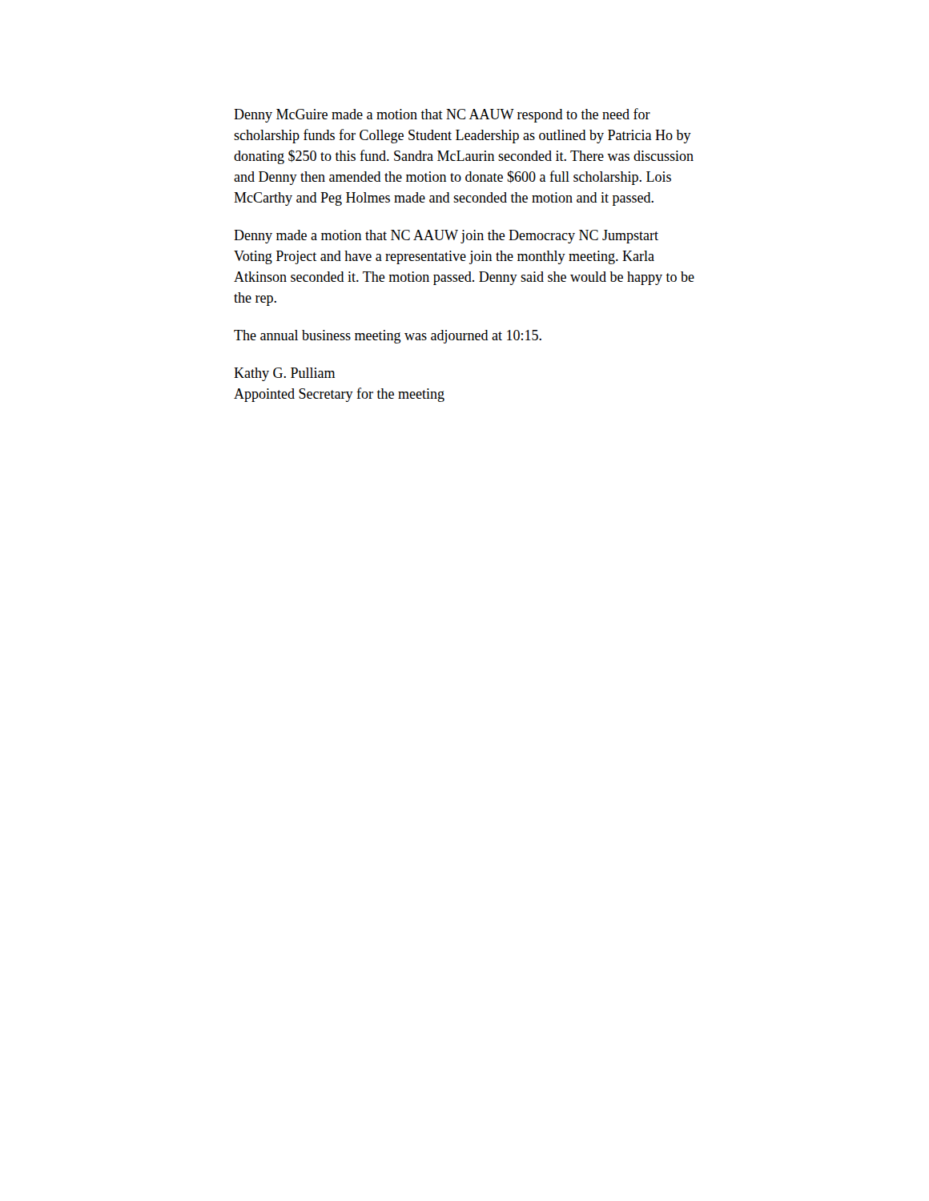Denny McGuire made a motion that NC AAUW respond to the need for scholarship funds for College Student Leadership as outlined by Patricia Ho by donating $250 to this fund. Sandra McLaurin seconded it. There was discussion and Denny then amended the motion to donate $600 a full scholarship. Lois McCarthy and Peg Holmes made and seconded the motion and it passed.
Denny made a motion that NC AAUW join the Democracy NC Jumpstart Voting Project and have a representative join the monthly meeting. Karla Atkinson seconded it. The motion passed. Denny said she would be happy to be the rep.
The annual business meeting was adjourned at 10:15.
Kathy G. Pulliam
Appointed Secretary for the meeting